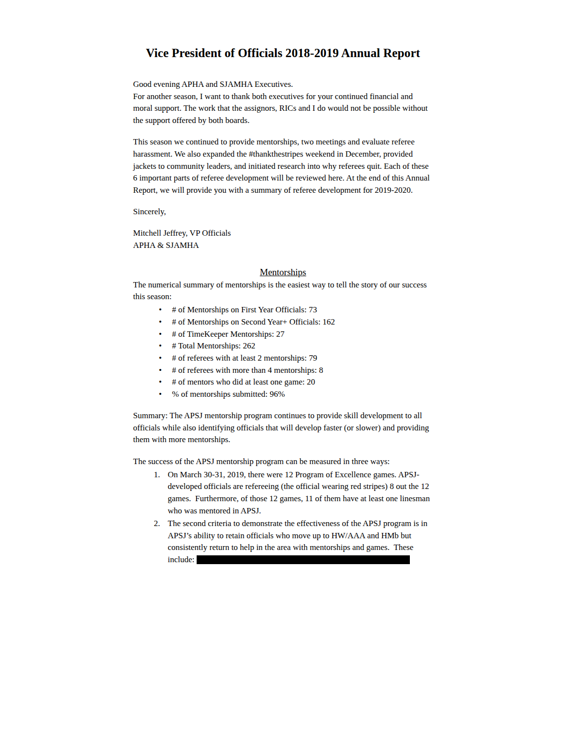Vice President of Officials 2018-2019 Annual Report
Good evening APHA and SJAMHA Executives.
For another season, I want to thank both executives for your continued financial and moral support. The work that the assignors, RICs and I do would not be possible without the support offered by both boards.
This season we continued to provide mentorships, two meetings and evaluate referee harassment. We also expanded the #thankthestripes weekend in December, provided jackets to community leaders, and initiated research into why referees quit. Each of these 6 important parts of referee development will be reviewed here. At the end of this Annual Report, we will provide you with a summary of referee development for 2019-2020.
Sincerely,
Mitchell Jeffrey, VP Officials
APHA & SJAMHA
Mentorships
The numerical summary of mentorships is the easiest way to tell the story of our success this season:
# of Mentorships on First Year Officials: 73
# of Mentorships on Second Year+ Officials: 162
# of TimeKeeper Mentorships: 27
# Total Mentorships: 262
# of referees with at least 2 mentorships: 79
# of referees with more than 4 mentorships: 8
# of mentors who did at least one game: 20
% of mentorships submitted: 96%
Summary: The APSJ mentorship program continues to provide skill development to all officials while also identifying officials that will develop faster (or slower) and providing them with more mentorships.
The success of the APSJ mentorship program can be measured in three ways:
On March 30-31, 2019, there were 12 Program of Excellence games. APSJ-developed officials are refereeing (the official wearing red stripes) 8 out the 12 games. Furthermore, of those 12 games, 11 of them have at least one linesman who was mentored in APSJ.
The second criteria to demonstrate the effectiveness of the APSJ program is in APSJ’s ability to retain officials who move up to HW/AAA and HMb but consistently return to help in the area with mentorships and games. These include: